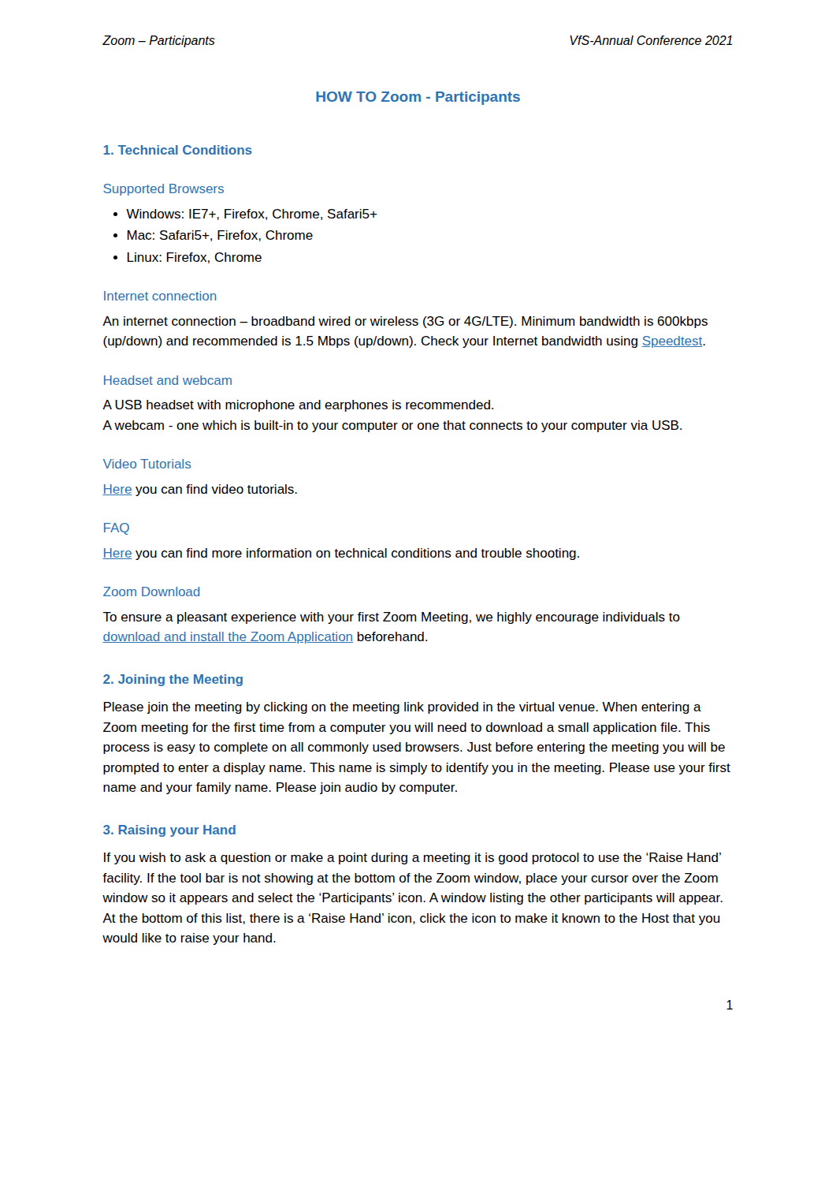Zoom – Participants VfS-Annual Conference 2021
HOW TO Zoom - Participants
1. Technical Conditions
Supported Browsers
Windows: IE7+, Firefox, Chrome, Safari5+
Mac: Safari5+, Firefox, Chrome
Linux: Firefox, Chrome
Internet connection
An internet connection – broadband wired or wireless (3G or 4G/LTE). Minimum bandwidth is 600kbps (up/down) and recommended is 1.5 Mbps (up/down). Check your Internet bandwidth using Speedtest.
Headset and webcam
A USB headset with microphone and earphones is recommended.
A webcam - one which is built-in to your computer or one that connects to your computer via USB.
Video Tutorials
Here you can find video tutorials.
FAQ
Here you can find more information on technical conditions and trouble shooting.
Zoom Download
To ensure a pleasant experience with your first Zoom Meeting, we highly encourage individuals to download and install the Zoom Application beforehand.
2. Joining the Meeting
Please join the meeting by clicking on the meeting link provided in the virtual venue. When entering a Zoom meeting for the first time from a computer you will need to download a small application file. This process is easy to complete on all commonly used browsers. Just before entering the meeting you will be prompted to enter a display name. This name is simply to identify you in the meeting. Please use your first name and your family name. Please join audio by computer.
3. Raising your Hand
If you wish to ask a question or make a point during a meeting it is good protocol to use the ‘Raise Hand’ facility. If the tool bar is not showing at the bottom of the Zoom window, place your cursor over the Zoom window so it appears and select the ‘Participants’ icon. A window listing the other participants will appear. At the bottom of this list, there is a ‘Raise Hand’ icon, click the icon to make it known to the Host that you would like to raise your hand.
1